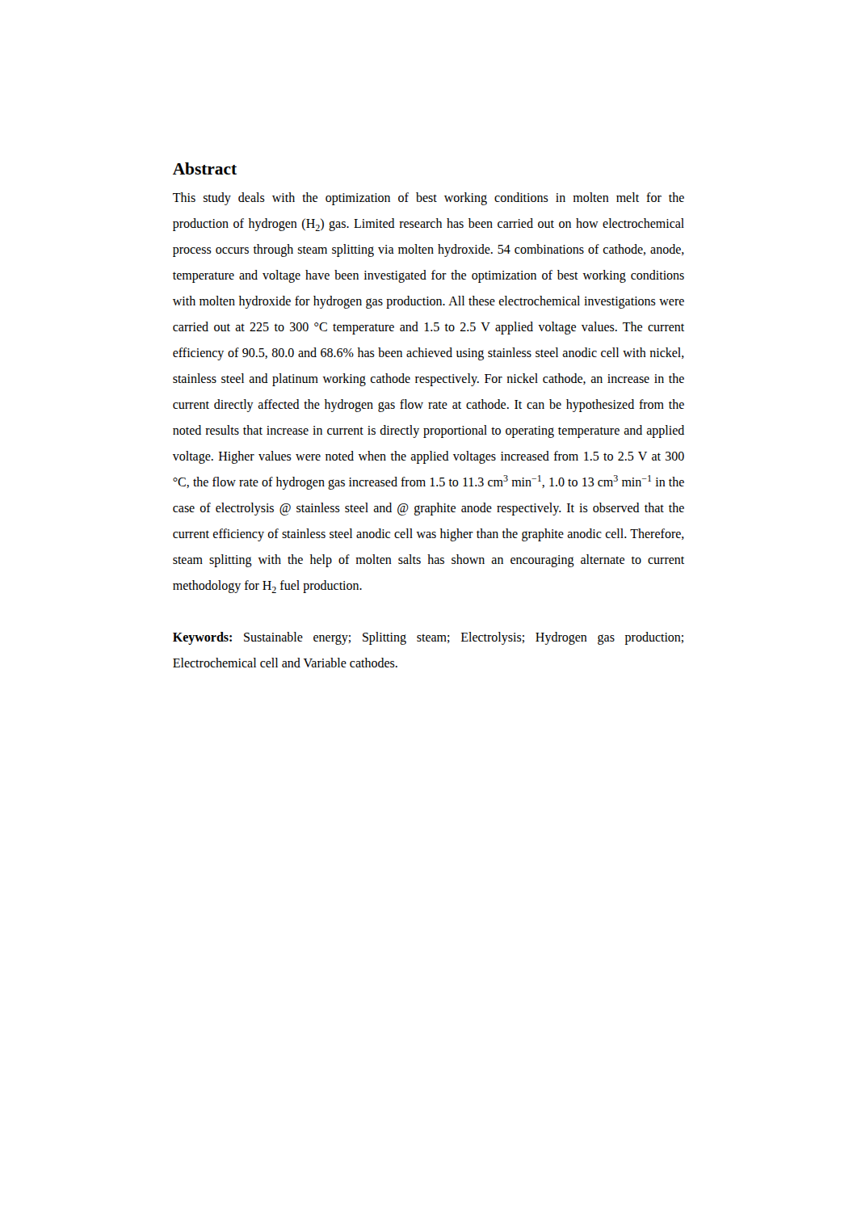Abstract
This study deals with the optimization of best working conditions in molten melt for the production of hydrogen (H2) gas. Limited research has been carried out on how electrochemical process occurs through steam splitting via molten hydroxide. 54 combinations of cathode, anode, temperature and voltage have been investigated for the optimization of best working conditions with molten hydroxide for hydrogen gas production. All these electrochemical investigations were carried out at 225 to 300 °C temperature and 1.5 to 2.5 V applied voltage values. The current efficiency of 90.5, 80.0 and 68.6% has been achieved using stainless steel anodic cell with nickel, stainless steel and platinum working cathode respectively. For nickel cathode, an increase in the current directly affected the hydrogen gas flow rate at cathode. It can be hypothesized from the noted results that increase in current is directly proportional to operating temperature and applied voltage. Higher values were noted when the applied voltages increased from 1.5 to 2.5 V at 300 °C, the flow rate of hydrogen gas increased from 1.5 to 11.3 cm3 min−1, 1.0 to 13 cm3 min−1 in the case of electrolysis @ stainless steel and @ graphite anode respectively. It is observed that the current efficiency of stainless steel anodic cell was higher than the graphite anodic cell. Therefore, steam splitting with the help of molten salts has shown an encouraging alternate to current methodology for H2 fuel production.
Keywords: Sustainable energy; Splitting steam; Electrolysis; Hydrogen gas production; Electrochemical cell and Variable cathodes.